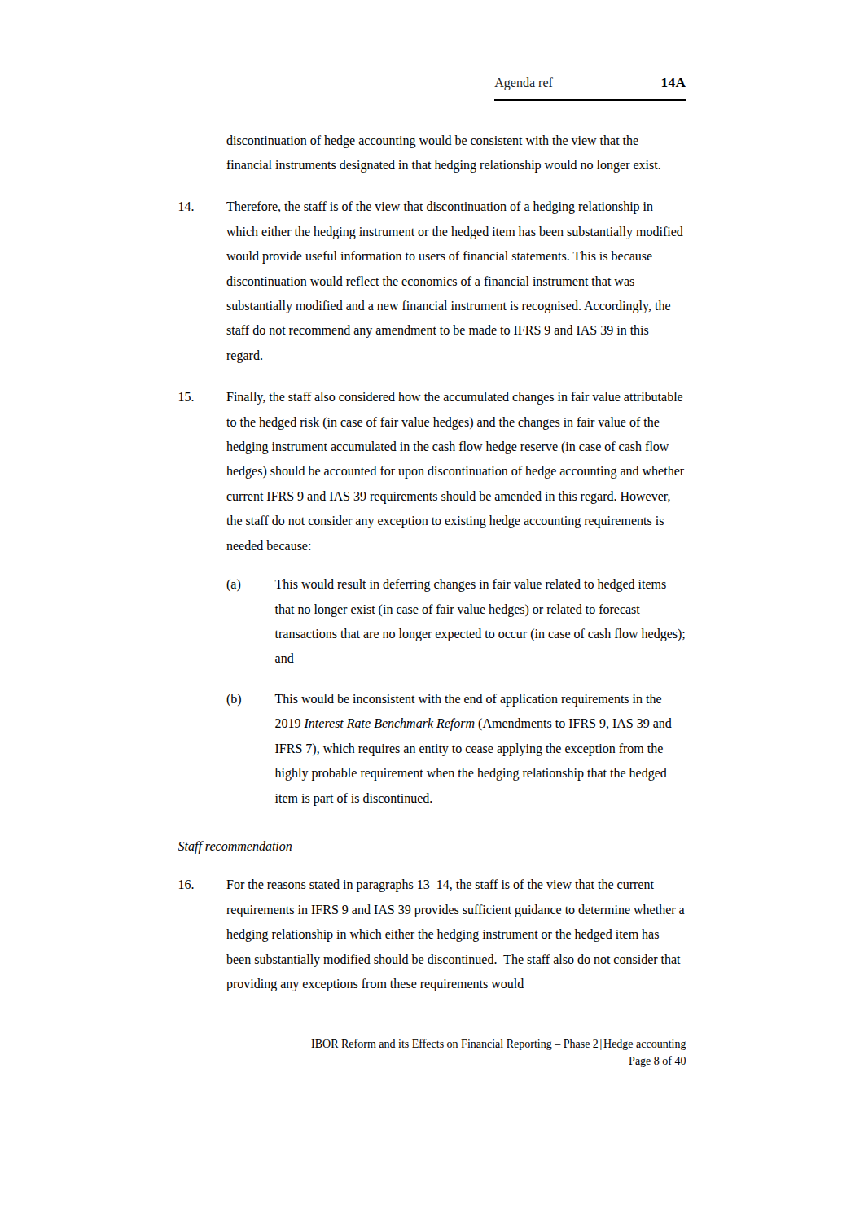Agenda ref 14A
discontinuation of hedge accounting would be consistent with the view that the financial instruments designated in that hedging relationship would no longer exist.
14. Therefore, the staff is of the view that discontinuation of a hedging relationship in which either the hedging instrument or the hedged item has been substantially modified would provide useful information to users of financial statements. This is because discontinuation would reflect the economics of a financial instrument that was substantially modified and a new financial instrument is recognised. Accordingly, the staff do not recommend any amendment to be made to IFRS 9 and IAS 39 in this regard.
15. Finally, the staff also considered how the accumulated changes in fair value attributable to the hedged risk (in case of fair value hedges) and the changes in fair value of the hedging instrument accumulated in the cash flow hedge reserve (in case of cash flow hedges) should be accounted for upon discontinuation of hedge accounting and whether current IFRS 9 and IAS 39 requirements should be amended in this regard. However, the staff do not consider any exception to existing hedge accounting requirements is needed because:
(a) This would result in deferring changes in fair value related to hedged items that no longer exist (in case of fair value hedges) or related to forecast transactions that are no longer expected to occur (in case of cash flow hedges); and
(b) This would be inconsistent with the end of application requirements in the 2019 Interest Rate Benchmark Reform (Amendments to IFRS 9, IAS 39 and IFRS 7), which requires an entity to cease applying the exception from the highly probable requirement when the hedging relationship that the hedged item is part of is discontinued.
Staff recommendation
16. For the reasons stated in paragraphs 13–14, the staff is of the view that the current requirements in IFRS 9 and IAS 39 provides sufficient guidance to determine whether a hedging relationship in which either the hedging instrument or the hedged item has been substantially modified should be discontinued. The staff also do not consider that providing any exceptions from these requirements would
IBOR Reform and its Effects on Financial Reporting – Phase 2|Hedge accounting Page 8 of 40